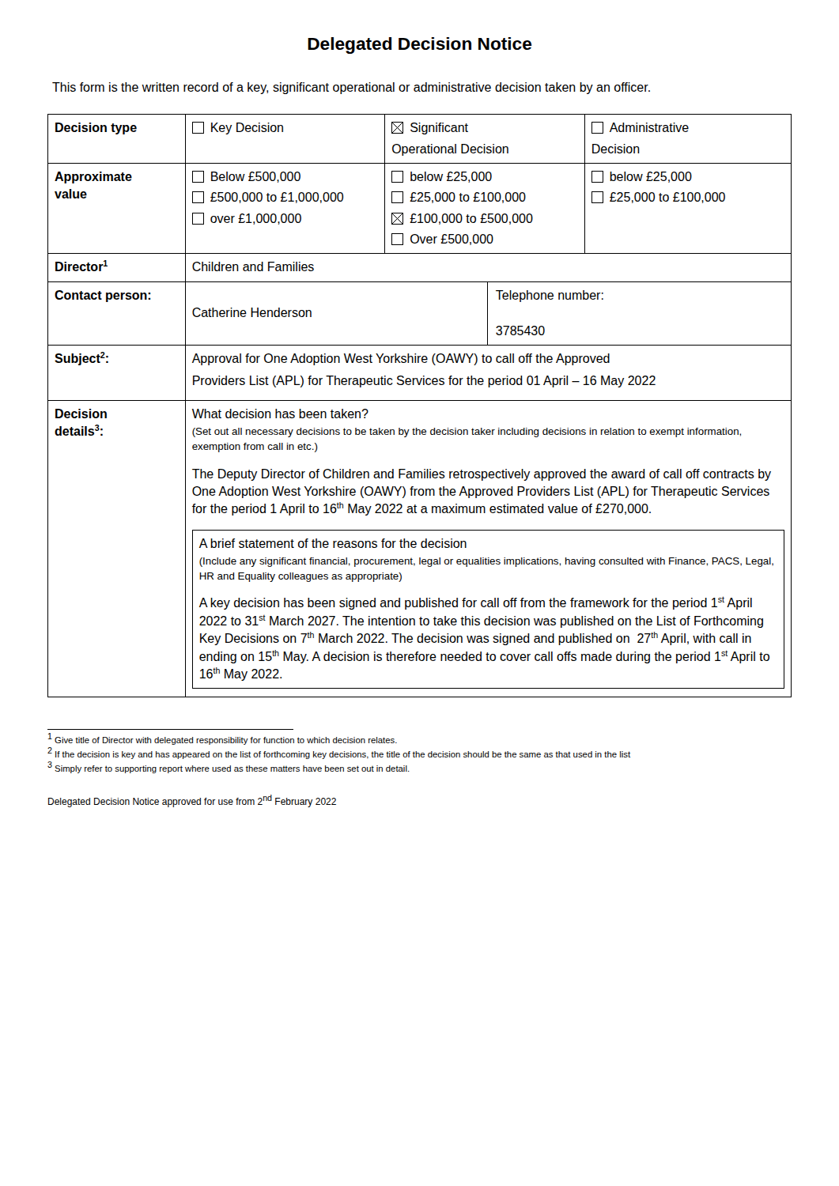Delegated Decision Notice
This form is the written record of a key, significant operational or administrative decision taken by an officer.
| Decision type | Key Decision | Significant Operational Decision | Administrative Decision |
| Approximate value | Below £500,000 £500,000 to £1,000,000 over £1,000,000 | below £25,000 £25,000 to £100,000 £100,000 to £500,000 Over £500,000 | below £25,000 £25,000 to £100,000 |
| Director 1 | Children and Families |
| Contact person: | / Catherine Henderson / Telephone number: 3785430 / |
| Subject 2 : | Approval for One Adoption West Yorkshire (OAWY) to call off the Approved Providers List (APL) for Therapeutic Services for the period 01 April – 16 May 2022 |
| Decision details 3 : | What decision has been taken? (Set out all necessary decisions to be taken by the decision taker including decisions in relation to exempt information, exemption from call in etc.) The Deputy Director of Children and Families retrospectively approved the award of call off contracts by One Adoption West Yorkshire (OAWY) from the Approved Providers List (APL) for Therapeutic Services for the period 1 April to 16 th May 2022 at a maximum estimated value of £270,000. A brief statement of the reasons for the decision (Include any significant financial, procurement, legal or equalities implications, having consulted with Finance, PACS, Legal, HR and Equality colleagues as appropriate) A key decision has been signed and published for call off from the framework for the period 1 st April 2022 to 31 st March 2027. The intention to take this decision was published on the List of Forthcoming Key Decisions on 7 th March 2022. The decision was signed and published on 27 th April, with call in ending on 15 th May. A decision is therefore needed to cover call offs made during the period 1 st April to 16 th May 2022. |
1 Give title of Director with delegated responsibility for function to which decision relates.
2 If the decision is key and has appeared on the list of forthcoming key decisions, the title of the decision should be the same as that used in the list
3 Simply refer to supporting report where used as these matters have been set out in detail.
Delegated Decision Notice approved for use from 2nd February 2022